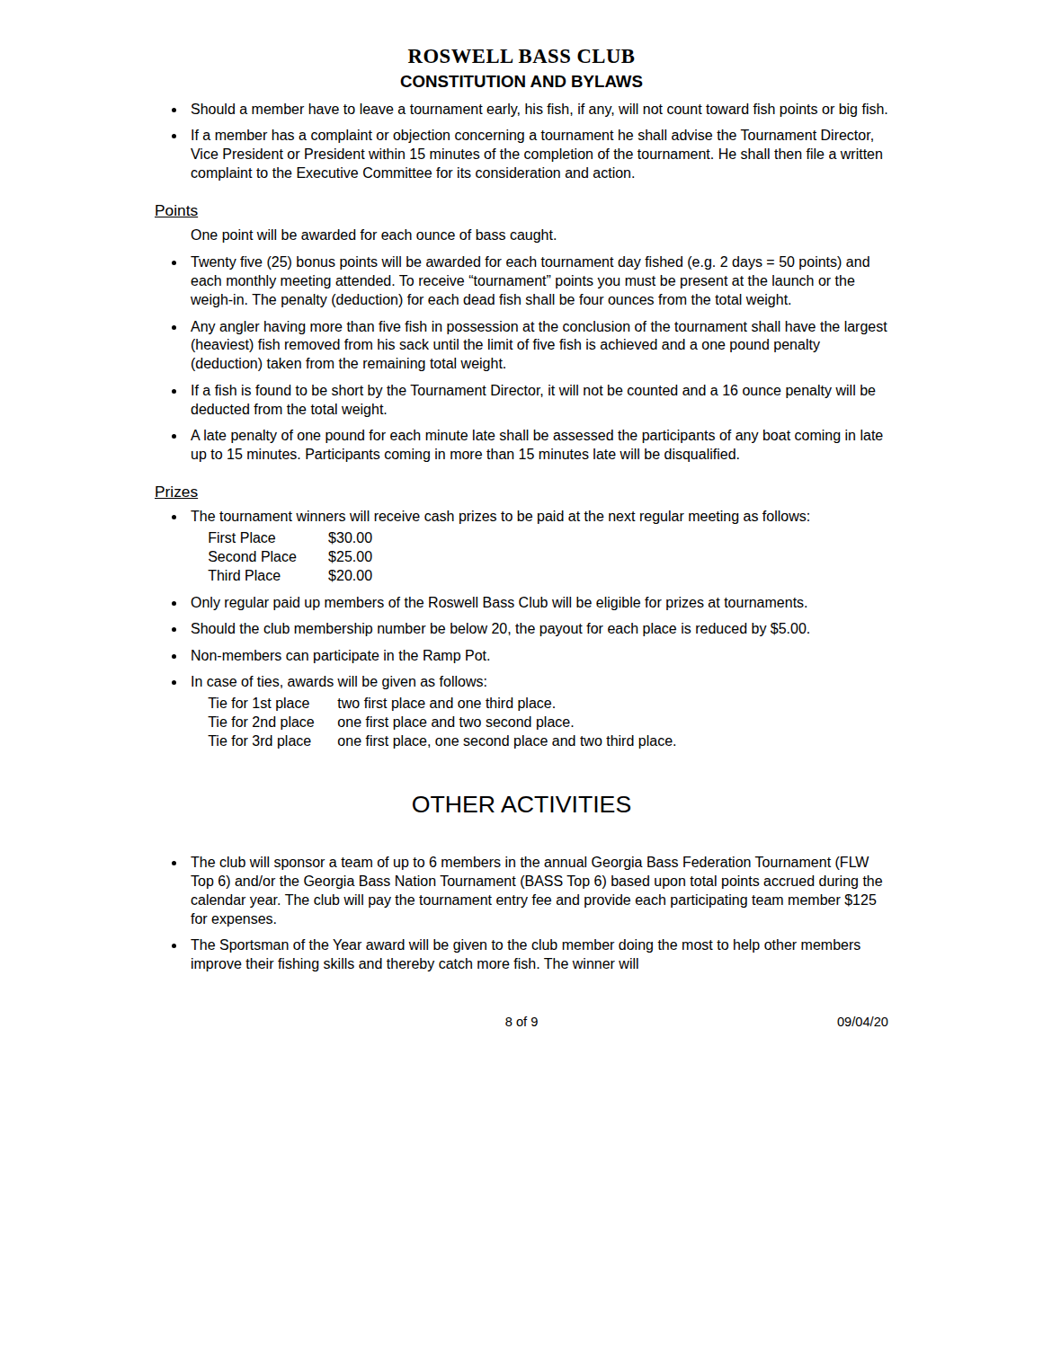ROSWELL BASS CLUB
CONSTITUTION AND BYLAWS
Should a member have to leave a tournament early, his fish, if any, will not count toward fish points or big fish.
If a member has a complaint or objection concerning a tournament he shall advise the Tournament Director, Vice President or President within 15 minutes of the completion of the tournament. He shall then file a written complaint to the Executive Committee for its consideration and action.
Points
One point will be awarded for each ounce of bass caught.
Twenty five (25) bonus points will be awarded for each tournament day fished (e.g. 2 days = 50 points) and each monthly meeting attended. To receive “tournament” points you must be present at the launch or the weigh-in. The penalty (deduction) for each dead fish shall be four ounces from the total weight.
Any angler having more than five fish in possession at the conclusion of the tournament shall have the largest (heaviest) fish removed from his sack until the limit of five fish is achieved and a one pound penalty (deduction) taken from the remaining total weight.
If a fish is found to be short by the Tournament Director, it will not be counted and a 16 ounce penalty will be deducted from the total weight.
A late penalty of one pound for each minute late shall be assessed the participants of any boat coming in late up to 15 minutes. Participants coming in more than 15 minutes late will be disqualified.
Prizes
The tournament winners will receive cash prizes to be paid at the next regular meeting as follows:
| First Place | $30.00 |
| Second Place | $25.00 |
| Third Place | $20.00 |
Only regular paid up members of the Roswell Bass Club will be eligible for prizes at tournaments.
Should the club membership number be below 20, the payout for each place is reduced by $5.00.
Non-members can participate in the Ramp Pot.
In case of ties, awards will be given as follows:
| Tie for 1st place | two first place and one third place. |
| Tie for 2nd place | one first place and two second place. |
| Tie for 3rd place | one first place, one second place and two third place. |
OTHER ACTIVITIES
The club will sponsor a team of up to 6 members in the annual Georgia Bass Federation Tournament (FLW Top 6) and/or the Georgia Bass Nation Tournament (BASS Top 6) based upon total points accrued during the calendar year. The club will pay the tournament entry fee and provide each participating team member $125 for expenses.
The Sportsman of the Year award will be given to the club member doing the most to help other members improve their fishing skills and thereby catch more fish. The winner will
8 of 9 09/04/20